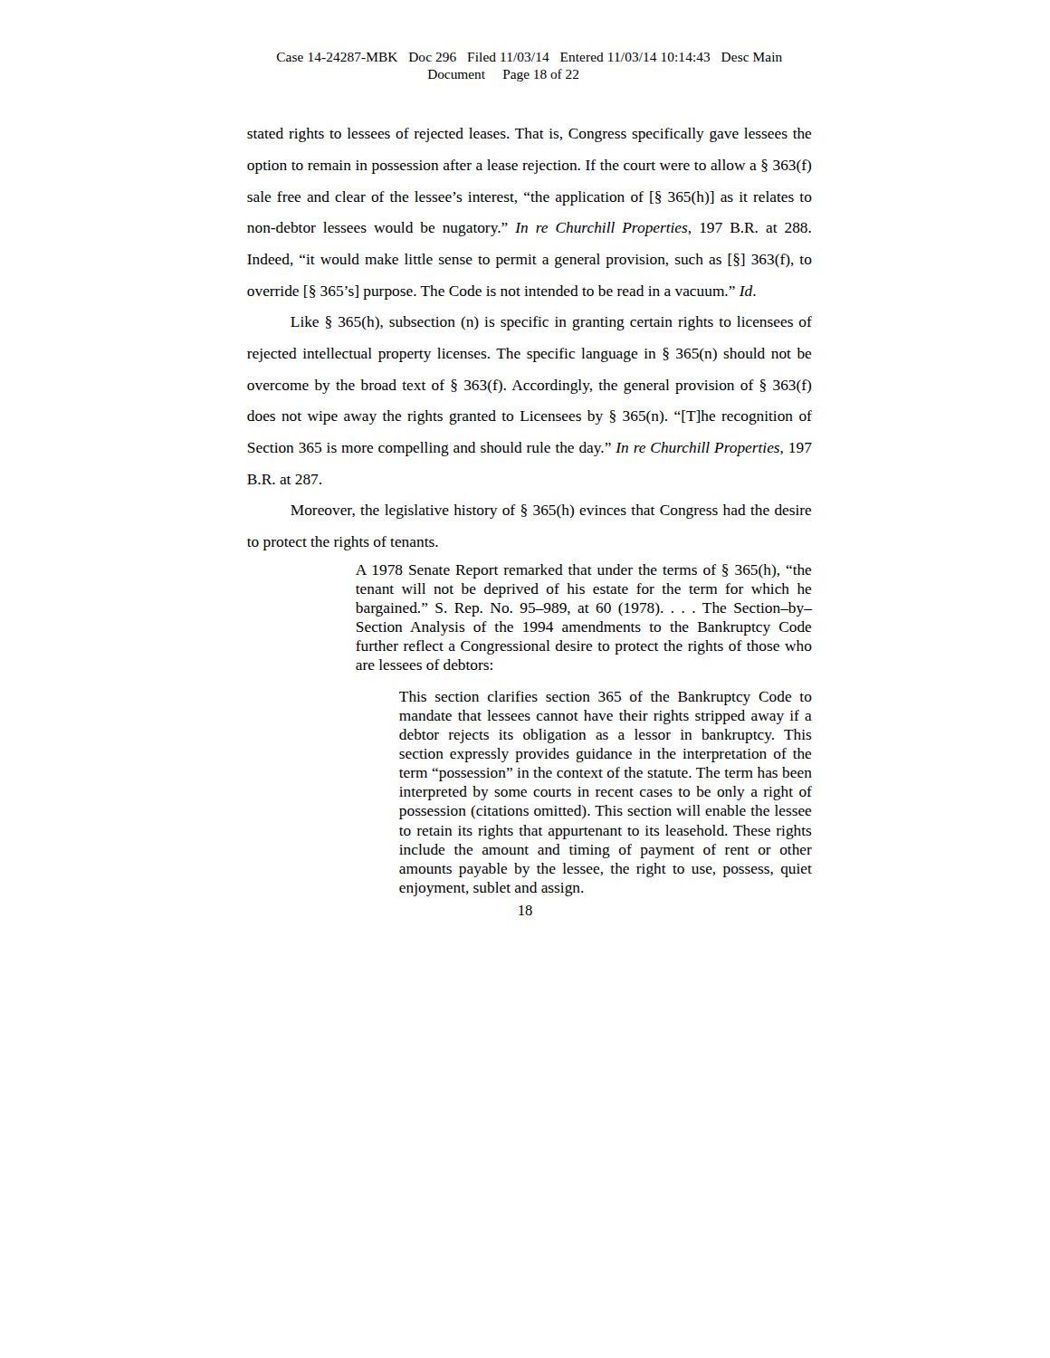Case 14-24287-MBK Doc 296 Filed 11/03/14 Entered 11/03/14 10:14:43 Desc Main
Document Page 18 of 22
stated rights to lessees of rejected leases. That is, Congress specifically gave lessees the option to remain in possession after a lease rejection. If the court were to allow a § 363(f) sale free and clear of the lessee’s interest, “the application of [§ 365(h)] as it relates to non-debtor lessees would be nugatory.” In re Churchill Properties, 197 B.R. at 288. Indeed, “it would make little sense to permit a general provision, such as [§] 363(f), to override [§ 365’s] purpose. The Code is not intended to be read in a vacuum.” Id.
Like § 365(h), subsection (n) is specific in granting certain rights to licensees of rejected intellectual property licenses. The specific language in § 365(n) should not be overcome by the broad text of § 363(f). Accordingly, the general provision of § 363(f) does not wipe away the rights granted to Licensees by § 365(n). “[T]he recognition of Section 365 is more compelling and should rule the day.” In re Churchill Properties, 197 B.R. at 287.
Moreover, the legislative history of § 365(h) evinces that Congress had the desire to protect the rights of tenants.
A 1978 Senate Report remarked that under the terms of § 365(h), “the tenant will not be deprived of his estate for the term for which he bargained.” S. Rep. No. 95–989, at 60 (1978). . . . The Section–by–Section Analysis of the 1994 amendments to the Bankruptcy Code further reflect a Congressional desire to protect the rights of those who are lessees of debtors:
This section clarifies section 365 of the Bankruptcy Code to mandate that lessees cannot have their rights stripped away if a debtor rejects its obligation as a lessor in bankruptcy. This section expressly provides guidance in the interpretation of the term “possession” in the context of the statute. The term has been interpreted by some courts in recent cases to be only a right of possession (citations omitted). This section will enable the lessee to retain its rights that appurtenant to its leasehold. These rights include the amount and timing of payment of rent or other amounts payable by the lessee, the right to use, possess, quiet enjoyment, sublet and assign.
18